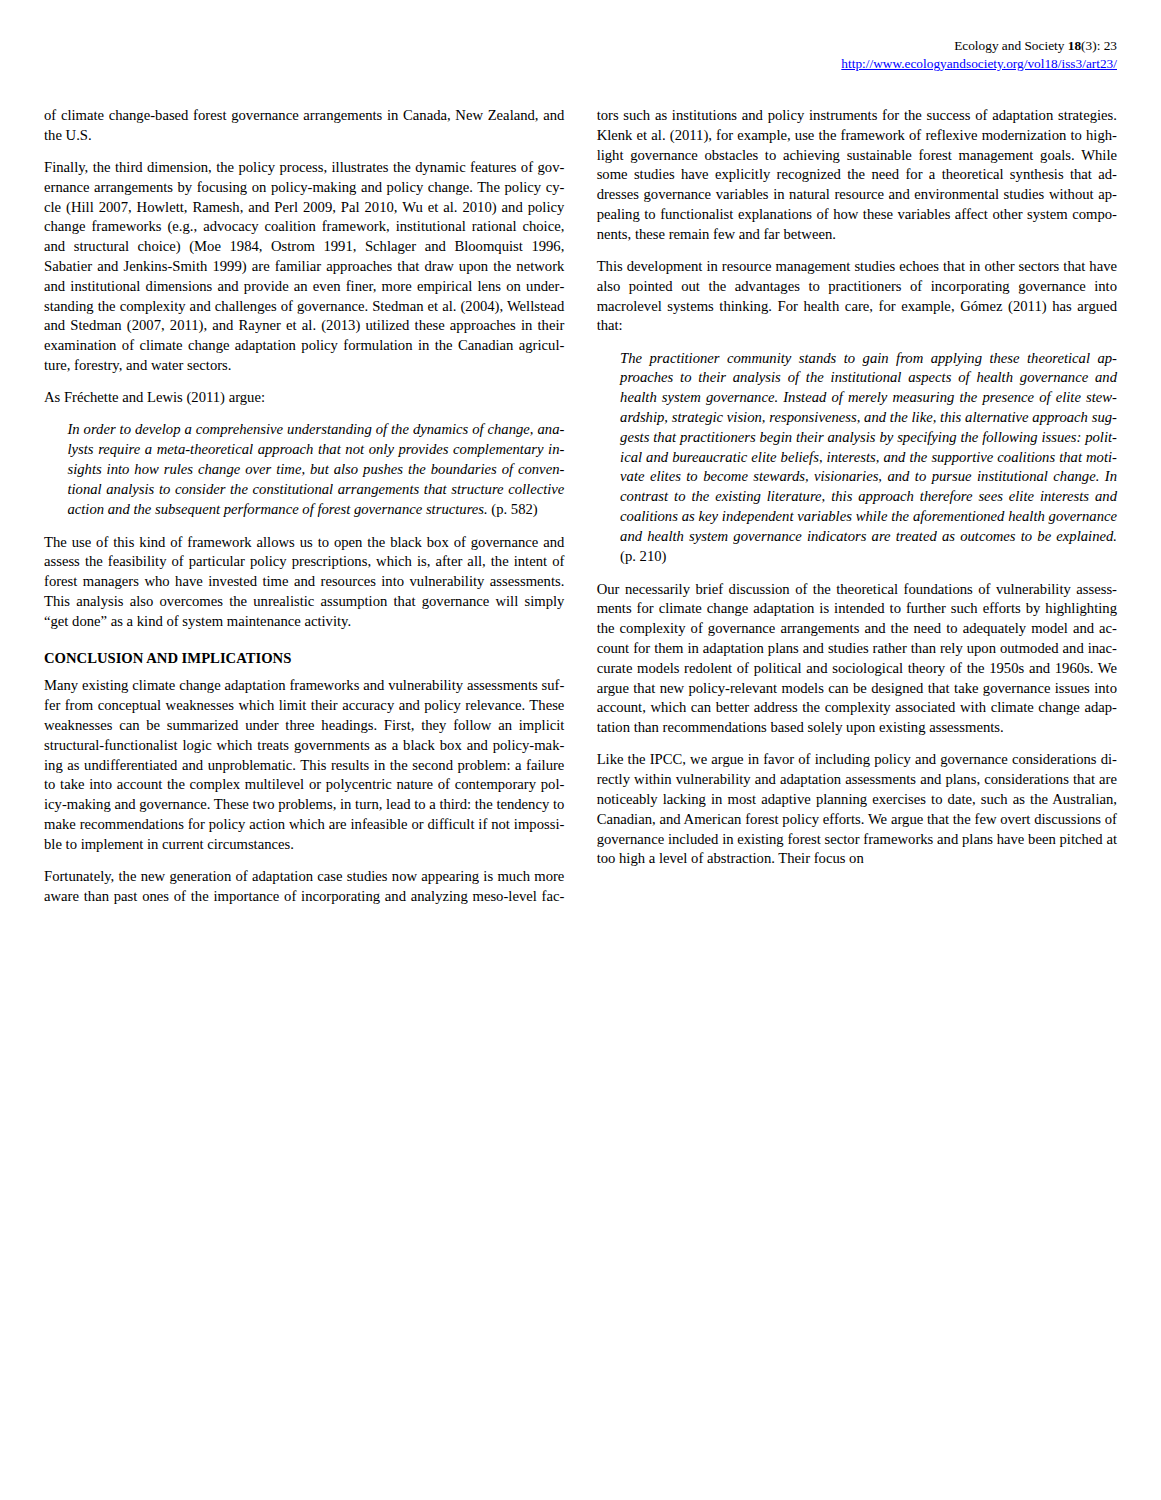Ecology and Society 18(3): 23
http://www.ecologyandsociety.org/vol18/iss3/art23/
of climate change-based forest governance arrangements in Canada, New Zealand, and the U.S.
Finally, the third dimension, the policy process, illustrates the dynamic features of governance arrangements by focusing on policy-making and policy change. The policy cycle (Hill 2007, Howlett, Ramesh, and Perl 2009, Pal 2010, Wu et al. 2010) and policy change frameworks (e.g., advocacy coalition framework, institutional rational choice, and structural choice) (Moe 1984, Ostrom 1991, Schlager and Bloomquist 1996, Sabatier and Jenkins-Smith 1999) are familiar approaches that draw upon the network and institutional dimensions and provide an even finer, more empirical lens on understanding the complexity and challenges of governance. Stedman et al. (2004), Wellstead and Stedman (2007, 2011), and Rayner et al. (2013) utilized these approaches in their examination of climate change adaptation policy formulation in the Canadian agriculture, forestry, and water sectors.
As Fréchette and Lewis (2011) argue:
In order to develop a comprehensive understanding of the dynamics of change, analysts require a meta-theoretical approach that not only provides complementary insights into how rules change over time, but also pushes the boundaries of conventional analysis to consider the constitutional arrangements that structure collective action and the subsequent performance of forest governance structures. (p. 582)
The use of this kind of framework allows us to open the black box of governance and assess the feasibility of particular policy prescriptions, which is, after all, the intent of forest managers who have invested time and resources into vulnerability assessments. This analysis also overcomes the unrealistic assumption that governance will simply “get done” as a kind of system maintenance activity.
Conclusion and Implications
Many existing climate change adaptation frameworks and vulnerability assessments suffer from conceptual weaknesses which limit their accuracy and policy relevance. These weaknesses can be summarized under three headings. First, they follow an implicit structural-functionalist logic which treats governments as a black box and policy-making as undifferentiated and unproblematic. This results in the second problem: a failure to take into account the complex multilevel or polycentric nature of contemporary policy-making and governance. These two problems, in turn, lead to a third: the tendency to make recommendations for policy action which are infeasible or difficult if not impossible to implement in current circumstances.
Fortunately, the new generation of adaptation case studies now appearing is much more aware than past ones of the importance of incorporating and analyzing meso-level factors such as institutions and policy instruments for the success of adaptation strategies. Klenk et al. (2011), for example, use the framework of reflexive modernization to highlight governance obstacles to achieving sustainable forest management goals. While some studies have explicitly recognized the need for a theoretical synthesis that addresses governance variables in natural resource and environmental studies without appealing to functionalist explanations of how these variables affect other system components, these remain few and far between.
This development in resource management studies echoes that in other sectors that have also pointed out the advantages to practitioners of incorporating governance into macrolevel systems thinking. For health care, for example, Gómez (2011) has argued that:
The practitioner community stands to gain from applying these theoretical approaches to their analysis of the institutional aspects of health governance and health system governance. Instead of merely measuring the presence of elite stewardship, strategic vision, responsiveness, and the like, this alternative approach suggests that practitioners begin their analysis by specifying the following issues: political and bureaucratic elite beliefs, interests, and the supportive coalitions that motivate elites to become stewards, visionaries, and to pursue institutional change. In contrast to the existing literature, this approach therefore sees elite interests and coalitions as key independent variables while the aforementioned health governance and health system governance indicators are treated as outcomes to be explained. (p. 210)
Our necessarily brief discussion of the theoretical foundations of vulnerability assessments for climate change adaptation is intended to further such efforts by highlighting the complexity of governance arrangements and the need to adequately model and account for them in adaptation plans and studies rather than rely upon outmoded and inaccurate models redolent of political and sociological theory of the 1950s and 1960s. We argue that new policy-relevant models can be designed that take governance issues into account, which can better address the complexity associated with climate change adaptation than recommendations based solely upon existing assessments.
Like the IPCC, we argue in favor of including policy and governance considerations directly within vulnerability and adaptation assessments and plans, considerations that are noticeably lacking in most adaptive planning exercises to date, such as the Australian, Canadian, and American forest policy efforts. We argue that the few overt discussions of governance included in existing forest sector frameworks and plans have been pitched at too high a level of abstraction. Their focus on